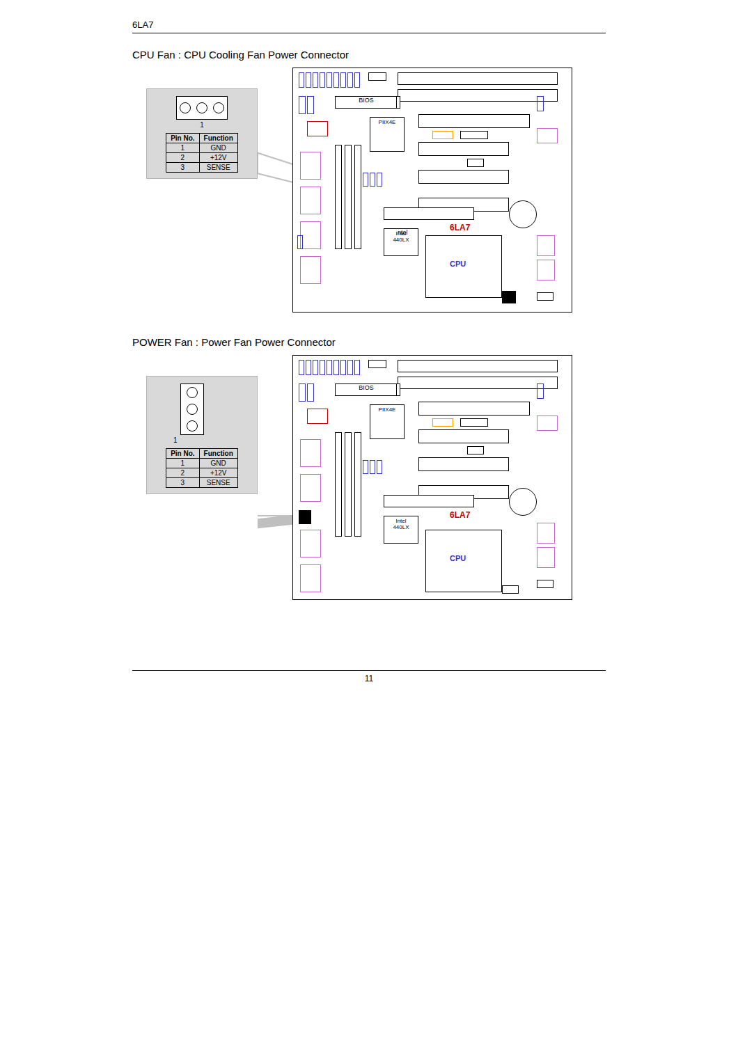6LA7
CPU Fan : CPU Cooling Fan Power Connector
1
| Pin No. | Function |
| --- | --- |
| 1 | GND |
| 2 | +12V |
| 3 | SENSE |
BIOS
PIIX4E
6LA7
Intel
440LX
ntel
CPU
POWER Fan : Power Fan Power Connector
1
| Pin No. | Function |
| --- | --- |
| 1 | GND |
| 2 | +12V |
| 3 | SENSE |
BIOS
PIIX4E
6LA7
Intel
440LX
CPU
11